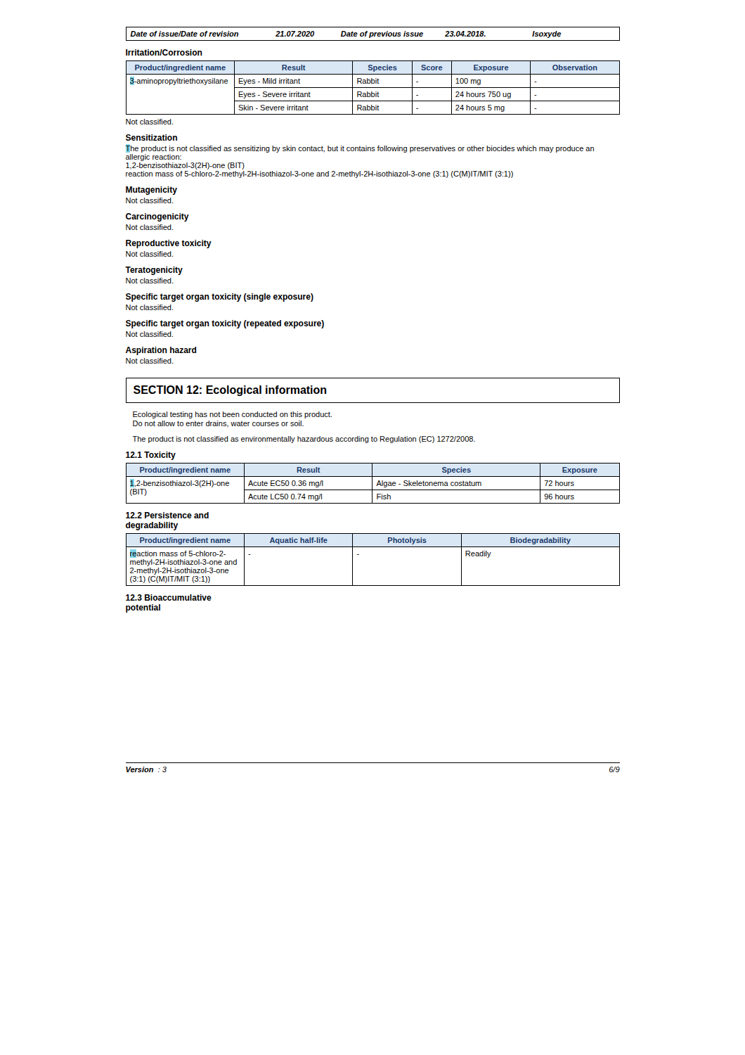Date of issue/Date of revision 21.07.2020 Date of previous issue 23.04.2018. Isoxyde
Irritation/Corrosion
| Product/ingredient name | Result | Species | Score | Exposure | Observation |
| --- | --- | --- | --- | --- | --- |
| 3 -aminopropyltriethoxysilane | Eyes - Mild irritant | Rabbit | - | 100 mg | - |
| Eyes - Severe irritant | Rabbit | - | 24 hours 750 ug | - |
| Skin - Severe irritant | Rabbit | - | 24 hours 5 mg | - |
Not classified.
Sensitization
The product is not classified as sensitizing by skin contact, but it contains following preservatives or other biocides which may produce an allergic reaction:
1,2-benzisothiazol-3(2H)-one (BIT)
reaction mass of 5-chloro-2-methyl-2H-isothiazol-3-one and 2-methyl-2H-isothiazol-3-one (3:1) (C(M)IT/MIT (3:1))
Mutagenicity
Not classified.
Carcinogenicity
Not classified.
Reproductive toxicity
Not classified.
Teratogenicity
Not classified.
Specific target organ toxicity (single exposure)
Not classified.
Specific target organ toxicity (repeated exposure)
Not classified.
Aspiration hazard
Not classified.
SECTION 12: Ecological information
Ecological testing has not been conducted on this product.
Do not allow to enter drains, water courses or soil.
The product is not classified as environmentally hazardous according to Regulation (EC) 1272/2008.
12.1 Toxicity
| Product/ingredient name | Result | Species | Exposure |
| --- | --- | --- | --- |
| 1 ,2-benzisothiazol-3(2H)-one (BIT) | Acute EC50 0.36 mg/l | Algae - Skeletonema costatum | 72 hours |
| Acute LC50 0.74 mg/l | Fish | 96 hours |
12.2 Persistence and
degradability
| Product/ingredient name | Aquatic half-life | Photolysis | Biodegradability |
| --- | --- | --- | --- |
| re action mass of 5-chloro-2-methyl-2H-isothiazol-3-one and 2-methyl-2H-isothiazol-3-one (3:1) (C(M)IT/MIT (3:1)) | - | - | Readily |
12.3 Bioaccumulative
potential
Version : 3 6/9